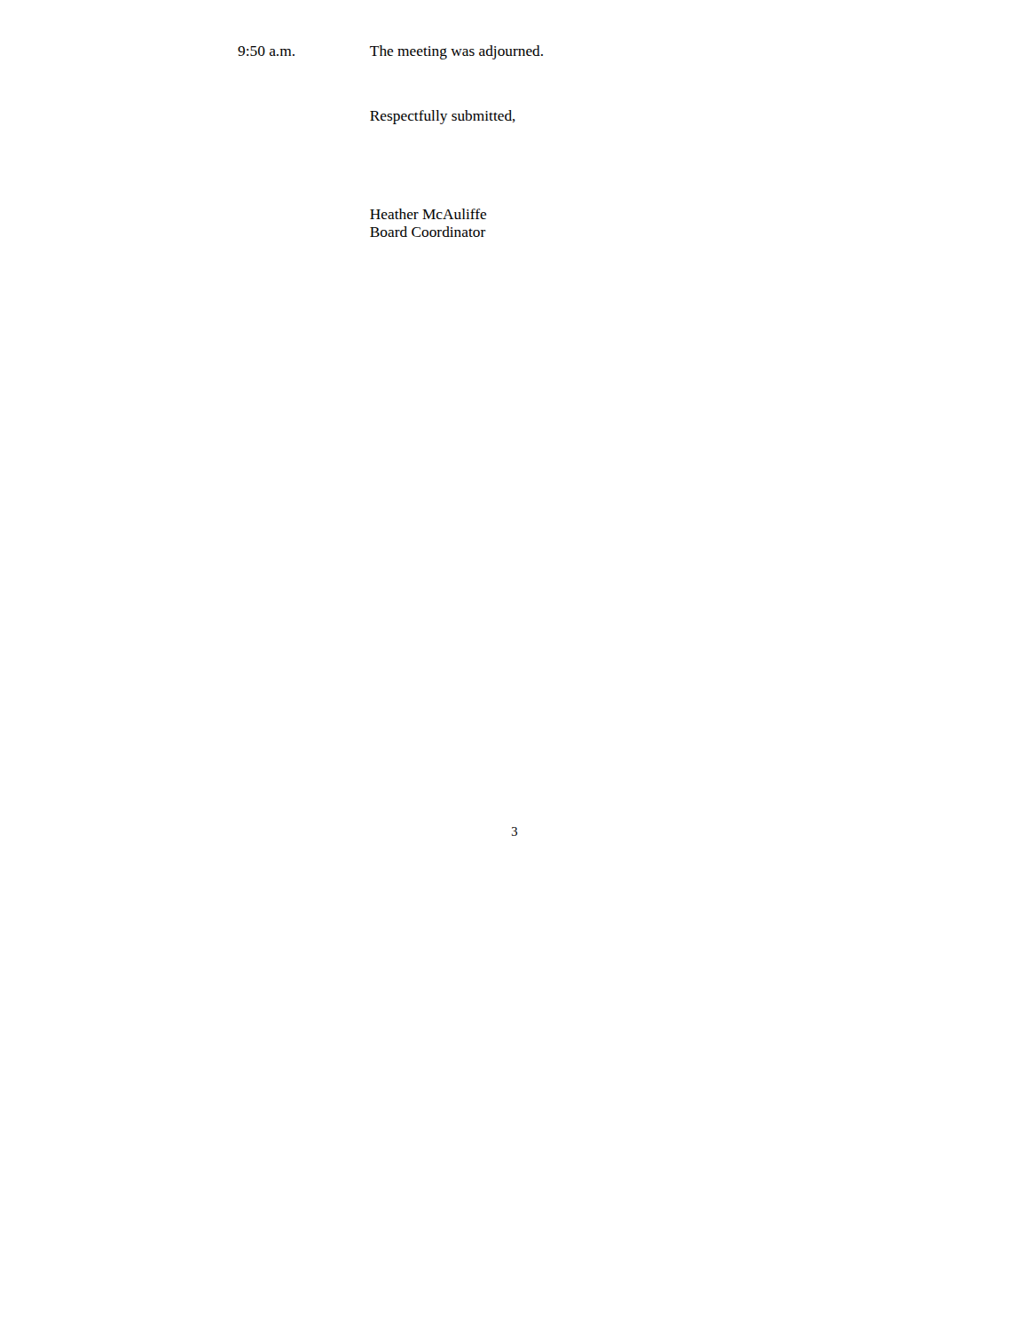9:50 a.m.
The meeting was adjourned.
Respectfully submitted,
Heather McAuliffe
Board Coordinator
3